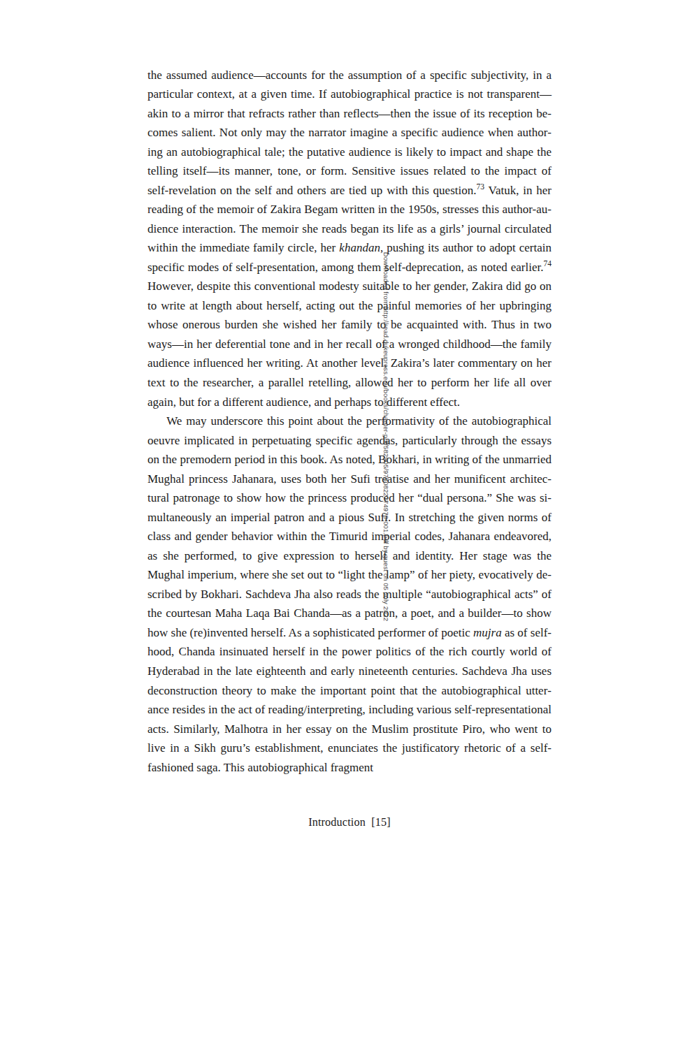the assumed audience—accounts for the assumption of a specific subjectivity, in a particular context, at a given time. If autobiographical practice is not transparent—akin to a mirror that refracts rather than reflects—then the issue of its reception becomes salient. Not only may the narrator imagine a specific audience when authoring an autobiographical tale; the putative audience is likely to impact and shape the telling itself—its manner, tone, or form. Sensitive issues related to the impact of self-revelation on the self and others are tied up with this question.73 Vatuk, in her reading of the memoir of Zakira Begam written in the 1950s, stresses this author-audience interaction. The memoir she reads began its life as a girls’ journal circulated within the immediate family circle, her khandan, pushing its author to adopt certain specific modes of self-presentation, among them self-deprecation, as noted earlier.74 However, despite this conventional modesty suitable to her gender, Zakira did go on to write at length about herself, acting out the painful memories of her upbringing whose onerous burden she wished her family to be acquainted with. Thus in two ways—in her deferential tone and in her recall of a wronged childhood—the family audience influenced her writing. At another level, Zakira’s later commentary on her text to the researcher, a parallel retelling, allowed her to perform her life all over again, but for a different audience, and perhaps to different effect.
We may underscore this point about the performativity of the autobiographical oeuvre implicated in perpetuating specific agendas, particularly through the essays on the premodern period in this book. As noted, Bokhari, in writing of the unmarried Mughal princess Jahanara, uses both her Sufi treatise and her munificent architectural patronage to show how the princess produced her “dual persona.” She was simultaneously an imperial patron and a pious Sufi. In stretching the given norms of class and gender behavior within the Timurid imperial codes, Jahanara endeavored, as she performed, to give expression to herself and identity. Her stage was the Mughal imperium, where she set out to “light the lamp” of her piety, evocatively described by Bokhari. Sachdeva Jha also reads the multiple “autobiographical acts” of the courtesan Maha Laqa Bai Chanda—as a patron, a poet, and a builder—to show how she (re)invented herself. As a sophisticated performer of poetic mujra as of selfhood, Chanda insinuated herself in the power politics of the rich courtly world of Hyderabad in the late eighteenth and early nineteenth centuries. Sachdeva Jha uses deconstruction theory to make the important point that the autobiographical utterance resides in the act of reading/interpreting, including various self-representational acts. Similarly, Malhotra in her essay on the Muslim prostitute Piro, who went to live in a Sikh guru’s establishment, enunciates the justificatory rhetoric of a self-fashioned saga. This autobiographical fragment
Introduction [15]
Downloaded from http://read.dukeupress.edu/books/chapter-pdf/582905/9780822374978-001.pdf by guest on 05 July 2022